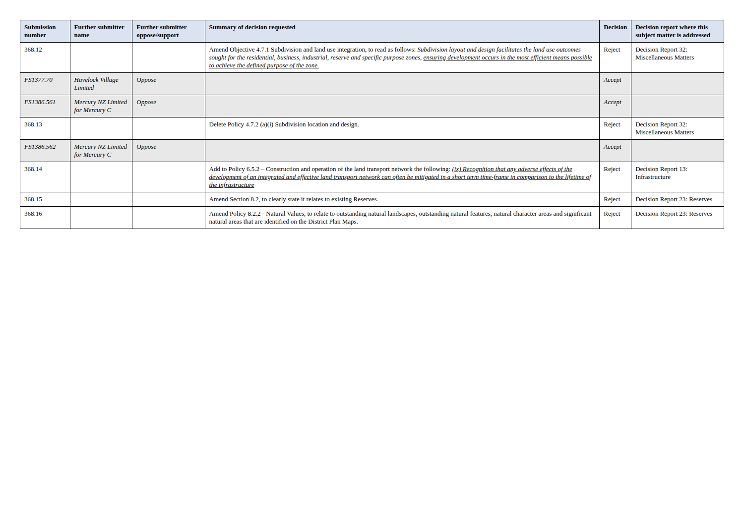Summary of decisions requested
| Submission number | Further submitter name | Further submitter oppose/support | Summary of decision requested | Decision | Decision report where this subject matter is addressed |
| --- | --- | --- | --- | --- | --- |
| 368.12 | | | Amend Objective 4.7.1 Subdivision and land use integration, to read as follows: Subdivision layout and design facilitates the land use outcomes sought for the residential, business, industrial, reserve and specific purpose zones, ensuring development occurs in the most efficient means possible to achieve the defined purpose of the zone. | Reject | Decision Report 32: Miscellaneous Matters |
| FS1377.70 | Havelock Village Limited | Oppose | | Accept | |
| FS1386.561 | Mercury NZ Limited for Mercury C | Oppose | | Accept | |
| 368.13 | | | Delete Policy 4.7.2 (a)(i) Subdivision location and design. | Reject | Decision Report 32: Miscellaneous Matters |
| FS1386.562 | Mercury NZ Limited for Mercury C | Oppose | | Accept | |
| 368.14 | | | Add to Policy 6.5.2 – Construction and operation of the land transport network the following: (ix) Recognition that any adverse effects of the development of an integrated and effective land transport network can often be mitigated in a short term time-frame in comparison to the lifetime of the infrastructure | Reject | Decision Report 13: Infrastructure |
| 368.15 | | | Amend Section 8.2, to clearly state it relates to existing Reserves. | Reject | Decision Report 23: Reserves |
| 368.16 | | | Amend Policy 8.2.2 - Natural Values, to relate to outstanding natural landscapes, outstanding natural features, natural character areas and significant natural areas that are identified on the District Plan Maps. | Reject | Decision Report 23: Reserves |